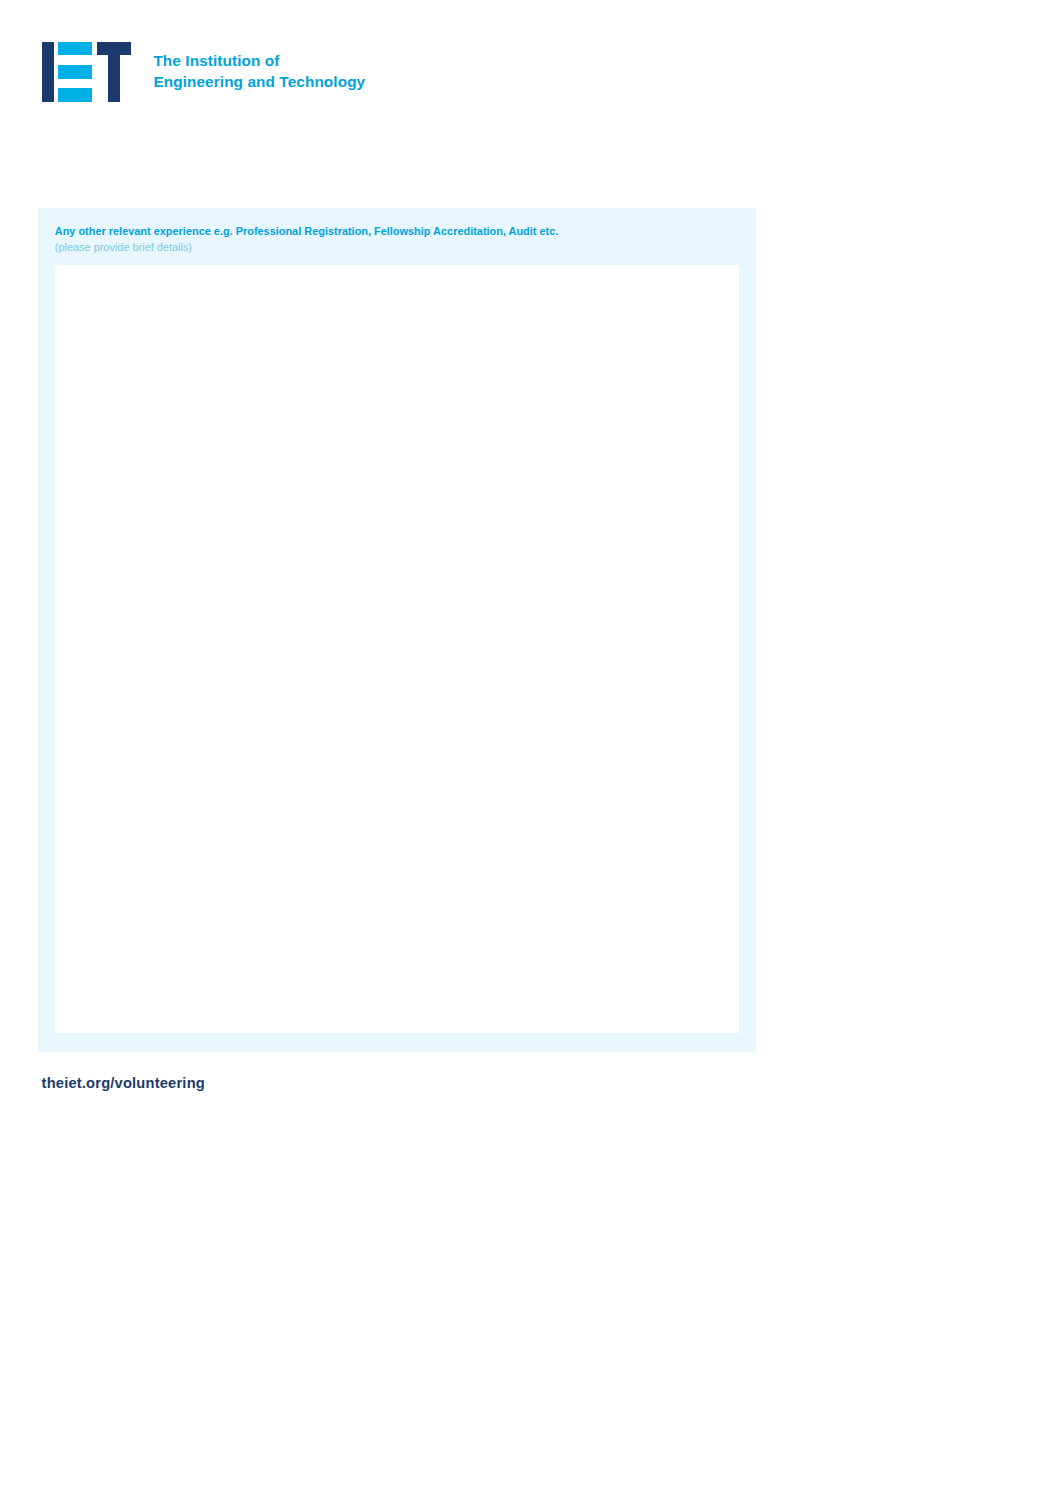The Institution of
Engineering and Technology
Any other relevant experience e.g. Professional Registration, Fellowship Accreditation, Audit etc. (please provide brief details)
theiet.org/volunteering